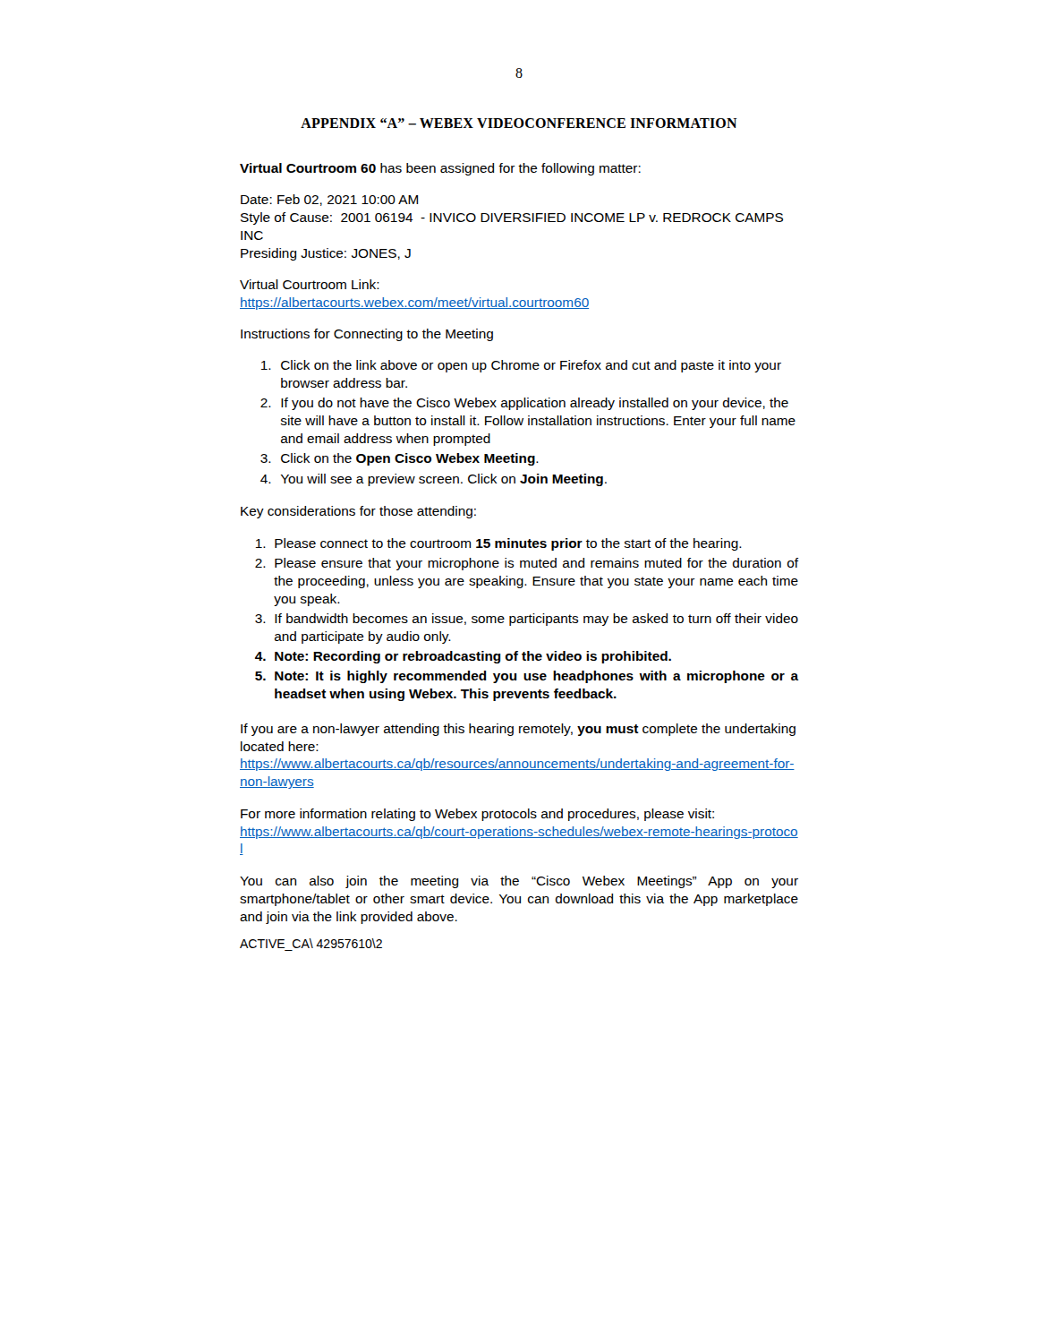8
APPENDIX “A” – WEBEX VIDEOCONFERENCE INFORMATION
Virtual Courtroom 60 has been assigned for the following matter:
Date: Feb 02, 2021 10:00 AM
Style of Cause: 2001 06194 - INVICO DIVERSIFIED INCOME LP v. REDROCK CAMPS INC
Presiding Justice: JONES, J
Virtual Courtroom Link:
https://albertacourts.webex.com/meet/virtual.courtroom60
Instructions for Connecting to the Meeting
Click on the link above or open up Chrome or Firefox and cut and paste it into your browser address bar.
If you do not have the Cisco Webex application already installed on your device, the site will have a button to install it. Follow installation instructions. Enter your full name and email address when prompted
Click on the Open Cisco Webex Meeting.
You will see a preview screen. Click on Join Meeting.
Key considerations for those attending:
Please connect to the courtroom 15 minutes prior to the start of the hearing.
Please ensure that your microphone is muted and remains muted for the duration of the proceeding, unless you are speaking. Ensure that you state your name each time you speak.
If bandwidth becomes an issue, some participants may be asked to turn off their video and participate by audio only.
Note: Recording or rebroadcasting of the video is prohibited.
Note: It is highly recommended you use headphones with a microphone or a headset when using Webex. This prevents feedback.
If you are a non-lawyer attending this hearing remotely, you must complete the undertaking located here:
https://www.albertacourts.ca/qb/resources/announcements/undertaking-and-agreement-for-non-lawyers
For more information relating to Webex protocols and procedures, please visit:
https://www.albertacourts.ca/qb/court-operations-schedules/webex-remote-hearings-protocol
You can also join the meeting via the “Cisco Webex Meetings” App on your smartphone/tablet or other smart device. You can download this via the App marketplace and join via the link provided above.
ACTIVE_CA\ 42957610\2